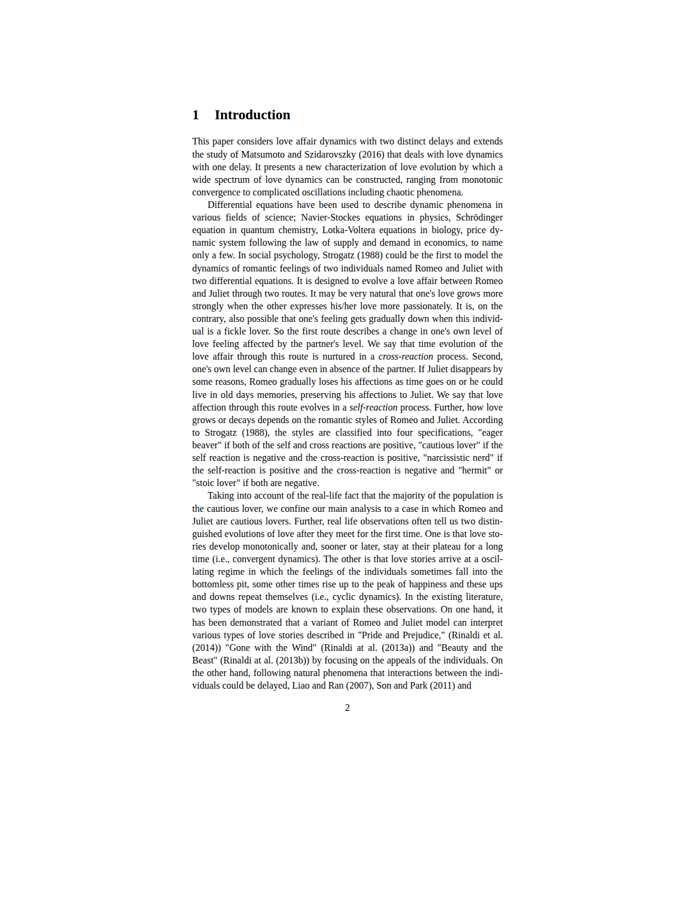1 Introduction
This paper considers love affair dynamics with two distinct delays and extends the study of Matsumoto and Szidarovszky (2016) that deals with love dynamics with one delay. It presents a new characterization of love evolution by which a wide spectrum of love dynamics can be constructed, ranging from monotonic convergence to complicated oscillations including chaotic phenomena.
Differential equations have been used to describe dynamic phenomena in various fields of science; Navier-Stockes equations in physics, Schrödinger equation in quantum chemistry, Lotka-Voltera equations in biology, price dynamic system following the law of supply and demand in economics, to name only a few. In social psychology, Strogatz (1988) could be the first to model the dynamics of romantic feelings of two individuals named Romeo and Juliet with two differential equations. It is designed to evolve a love affair between Romeo and Juliet through two routes. It may be very natural that one's love grows more strongly when the other expresses his/her love more passionately. It is, on the contrary, also possible that one's feeling gets gradually down when this individual is a fickle lover. So the first route describes a change in one's own level of love feeling affected by the partner's level. We say that time evolution of the love affair through this route is nurtured in a cross-reaction process. Second, one's own level can change even in absence of the partner. If Juliet disappears by some reasons, Romeo gradually loses his affections as time goes on or he could live in old days memories, preserving his affections to Juliet. We say that love affection through this route evolves in a self-reaction process. Further, how love grows or decays depends on the romantic styles of Romeo and Juliet. According to Strogatz (1988), the styles are classified into four specifications, "eager beaver" if both of the self and cross reactions are positive, "cautious lover" if the self reaction is negative and the cross-reaction is positive, "narcissistic nerd" if the self-reaction is positive and the cross-reaction is negative and "hermit" or "stoic lover" if both are negative.
Taking into account of the real-life fact that the majority of the population is the cautious lover, we confine our main analysis to a case in which Romeo and Juliet are cautious lovers. Further, real life observations often tell us two distinguished evolutions of love after they meet for the first time. One is that love stories develop monotonically and, sooner or later, stay at their plateau for a long time (i.e., convergent dynamics). The other is that love stories arrive at a oscillating regime in which the feelings of the individuals sometimes fall into the bottomless pit, some other times rise up to the peak of happiness and these ups and downs repeat themselves (i.e., cyclic dynamics). In the existing literature, two types of models are known to explain these observations. On one hand, it has been demonstrated that a variant of Romeo and Juliet model can interpret various types of love stories described in "Pride and Prejudice," (Rinaldi et al. (2014)) "Gone with the Wind" (Rinaldi at al. (2013a)) and "Beauty and the Beast" (Rinaldi at al. (2013b)) by focusing on the appeals of the individuals. On the other hand, following natural phenomena that interactions between the individuals could be delayed, Liao and Ran (2007), Son and Park (2011) and
2